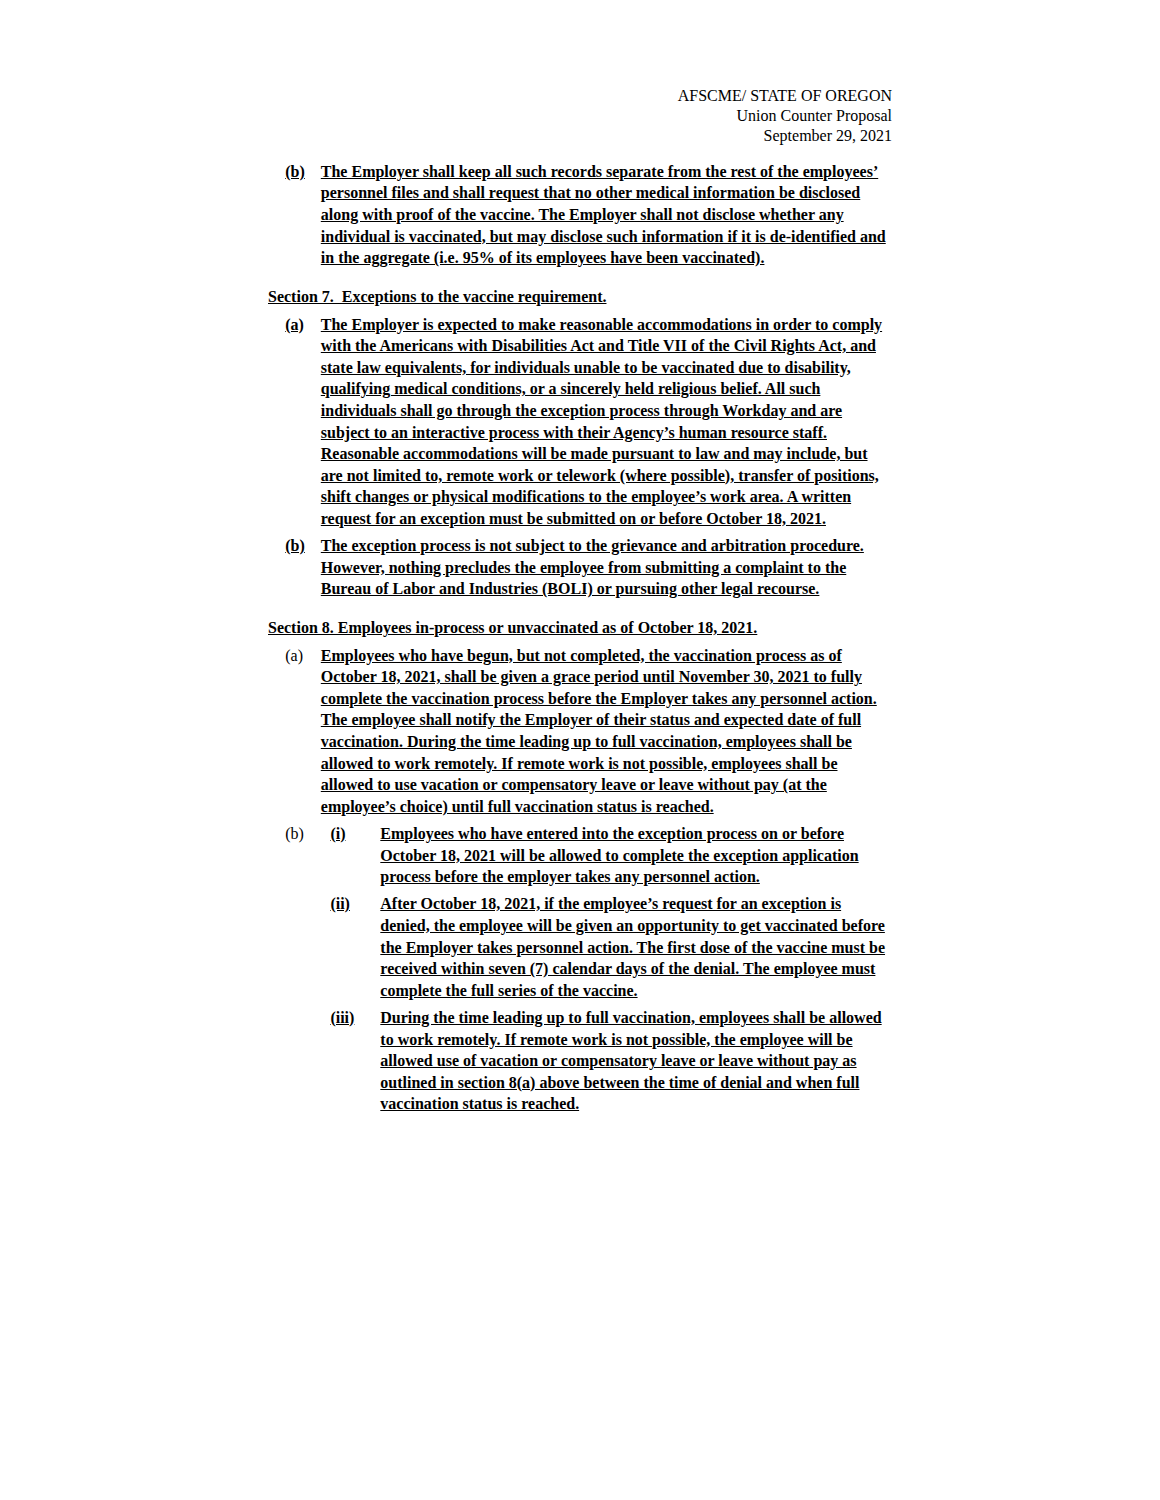AFSCME/ STATE OF OREGON
Union Counter Proposal
September 29, 2021
(b) The Employer shall keep all such records separate from the rest of the employees’ personnel files and shall request that no other medical information be disclosed along with proof of the vaccine. The Employer shall not disclose whether any individual is vaccinated, but may disclose such information if it is de-identified and in the aggregate (i.e. 95% of its employees have been vaccinated).
Section 7. Exceptions to the vaccine requirement.
(a) The Employer is expected to make reasonable accommodations in order to comply with the Americans with Disabilities Act and Title VII of the Civil Rights Act, and state law equivalents, for individuals unable to be vaccinated due to disability, qualifying medical conditions, or a sincerely held religious belief. All such individuals shall go through the exception process through Workday and are subject to an interactive process with their Agency’s human resource staff. Reasonable accommodations will be made pursuant to law and may include, but are not limited to, remote work or telework (where possible), transfer of positions, shift changes or physical modifications to the employee’s work area. A written request for an exception must be submitted on or before October 18, 2021.
(b) The exception process is not subject to the grievance and arbitration procedure. However, nothing precludes the employee from submitting a complaint to the Bureau of Labor and Industries (BOLI) or pursuing other legal recourse.
Section 8. Employees in-process or unvaccinated as of October 18, 2021.
(a) Employees who have begun, but not completed, the vaccination process as of October 18, 2021, shall be given a grace period until November 30, 2021 to fully complete the vaccination process before the Employer takes any personnel action. The employee shall notify the Employer of their status and expected date of full vaccination. During the time leading up to full vaccination, employees shall be allowed to work remotely. If remote work is not possible, employees shall be allowed to use vacation or compensatory leave or leave without pay (at the employee’s choice) until full vaccination status is reached.
(b)
(i) Employees who have entered into the exception process on or before October 18, 2021 will be allowed to complete the exception application process before the employer takes any personnel action.
(ii) After October 18, 2021, if the employee’s request for an exception is denied, the employee will be given an opportunity to get vaccinated before the Employer takes personnel action. The first dose of the vaccine must be received within seven (7) calendar days of the denial. The employee must complete the full series of the vaccine.
(iii) During the time leading up to full vaccination, employees shall be allowed to work remotely. If remote work is not possible, the employee will be allowed use of vacation or compensatory leave or leave without pay as outlined in section 8(a) above between the time of denial and when full vaccination status is reached.